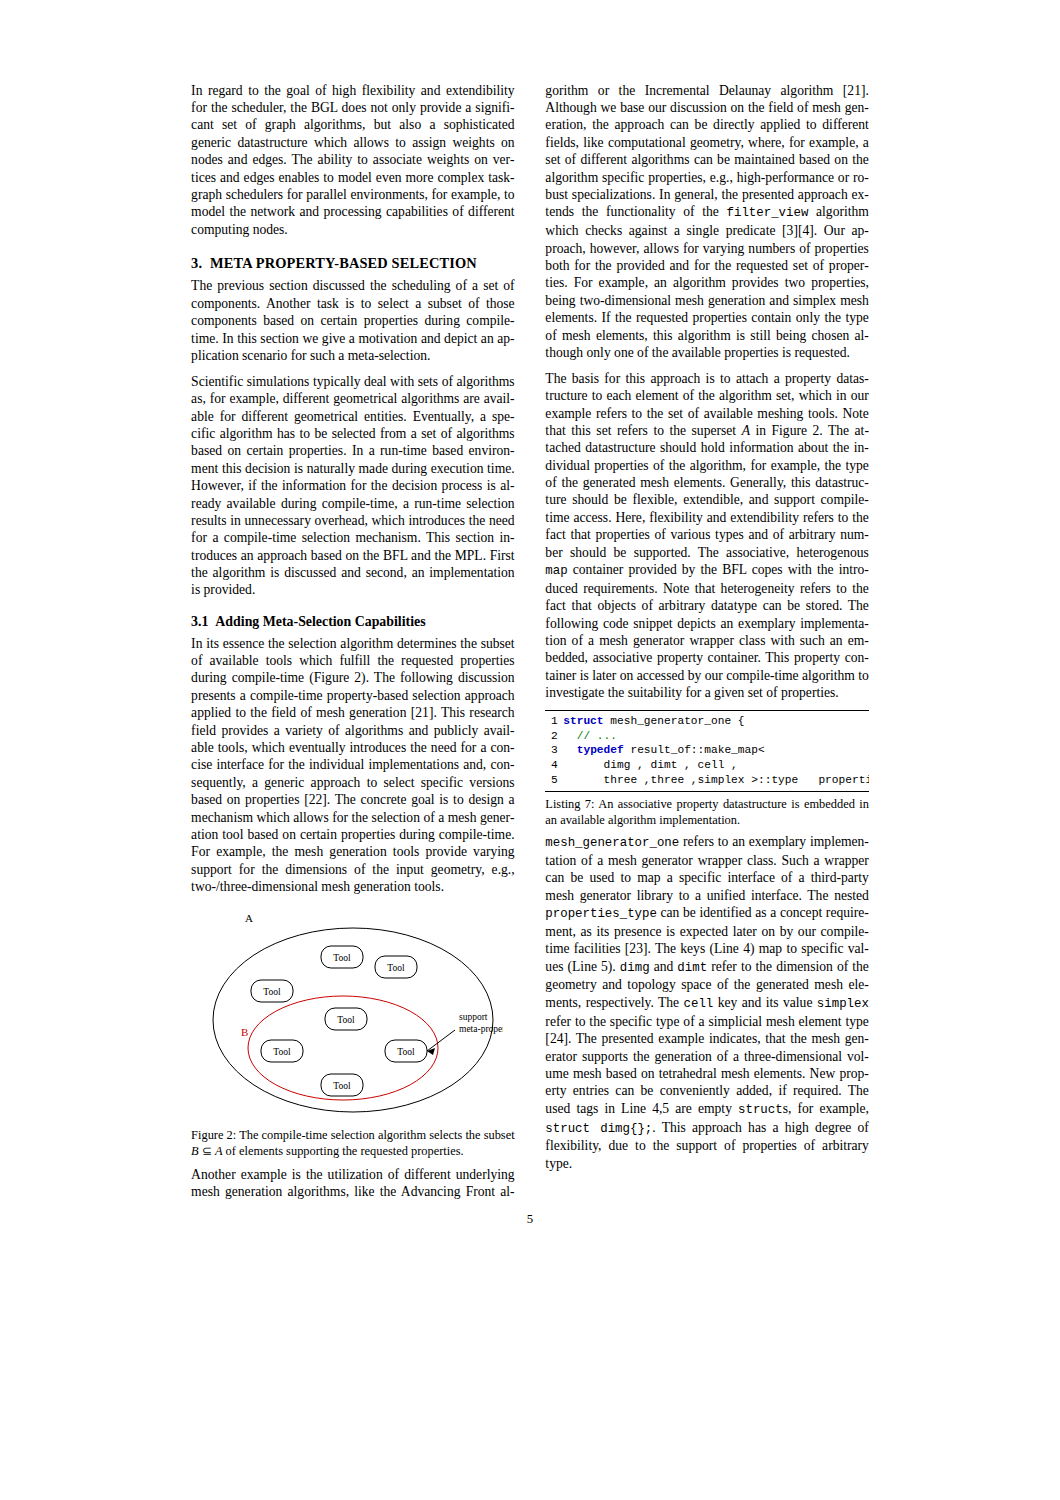In regard to the goal of high flexibility and extendibility for the scheduler, the BGL does not only provide a significant set of graph algorithms, but also a sophisticated generic datastructure which allows to assign weights on nodes and edges. The ability to associate weights on vertices and edges enables to model even more complex task-graph schedulers for parallel environments, for example, to model the network and processing capabilities of different computing nodes.
3. META PROPERTY-BASED SELECTION
The previous section discussed the scheduling of a set of components. Another task is to select a subset of those components based on certain properties during compile-time. In this section we give a motivation and depict an application scenario for such a meta-selection.
Scientific simulations typically deal with sets of algorithms as, for example, different geometrical algorithms are available for different geometrical entities. Eventually, a specific algorithm has to be selected from a set of algorithms based on certain properties. In a run-time based environment this decision is naturally made during execution time. However, if the information for the decision process is already available during compile-time, a run-time selection results in unnecessary overhead, which introduces the need for a compile-time selection mechanism. This section introduces an approach based on the BFL and the MPL. First the algorithm is discussed and second, an implementation is provided.
3.1 Adding Meta-Selection Capabilities
In its essence the selection algorithm determines the subset of available tools which fulfill the requested properties during compile-time (Figure 2). The following discussion presents a compile-time property-based selection approach applied to the field of mesh generation [21]. This research field provides a variety of algorithms and publicly available tools, which eventually introduces the need for a concise interface for the individual implementations and, consequently, a generic approach to select specific versions based on properties [22]. The concrete goal is to design a mechanism which allows for the selection of a mesh generation tool based on certain properties during compile-time. For example, the mesh generation tools provide varying support for the dimensions of the input geometry, e.g., two-/three-dimensional mesh generation tools.
A B Tool Tool Tool Tool Tool Tool Tool support meta-properties
Figure 2: The compile-time selection algorithm selects the subset B ⊆ A of elements supporting the requested properties.
Another example is the utilization of different underlying mesh generation algorithms, like the Advancing Front algorithm or the Incremental Delaunay algorithm [21]. Although we base our discussion on the field of mesh generation, the approach can be directly applied to different fields, like computational geometry, where, for example, a set of different algorithms can be maintained based on the algorithm specific properties, e.g., high-performance or robust specializations. In general, the presented approach extends the functionality of the filter_view algorithm which checks against a single predicate [3][4]. Our approach, however, allows for varying numbers of properties both for the provided and for the requested set of properties. For example, an algorithm provides two properties, being two-dimensional mesh generation and simplex mesh elements. If the requested properties contain only the type of mesh elements, this algorithm is still being chosen although only one of the available properties is requested.
The basis for this approach is to attach a property datastructure to each element of the algorithm set, which in our example refers to the set of available meshing tools. Note that this set refers to the superset A in Figure 2. The attached datastructure should hold information about the individual properties of the algorithm, for example, the type of the generated mesh elements. Generally, this datastructure should be flexible, extendible, and support compile-time access. Here, flexibility and extendibility refers to the fact that properties of various types and of arbitrary number should be supported. The associative, heterogenous map container provided by the BFL copes with the introduced requirements. Note that heterogeneity refers to the fact that objects of arbitrary datatype can be stored. The following code snippet depicts an exemplary implementation of a mesh generator wrapper class with such an embedded, associative property container. This property container is later on accessed by our compile-time algorithm to investigate the suitability for a given set of properties.
1 struct mesh_generator_one {
2  // ...
3  typedef result_of::make_map<
4      dimg , dimt , cell ,
5      three ,three ,simplex >::type   properties_type; };
Listing 7: An associative property datastructure is embedded in an available algorithm implementation.
mesh_generator_one refers to an exemplary implementation of a mesh generator wrapper class. Such a wrapper can be used to map a specific interface of a third-party mesh generator library to a unified interface. The nested properties_type can be identified as a concept requirement, as its presence is expected later on by our compile-time facilities [23]. The keys (Line 4) map to specific values (Line 5). dimg and dimt refer to the dimension of the geometry and topology space of the generated mesh elements, respectively. The cell key and its value simplex refer to the specific type of a simplicial mesh element type [24]. The presented example indicates, that the mesh generator supports the generation of a three-dimensional volume mesh based on tetrahedral mesh elements. New property entries can be conveniently added, if required. The used tags in Line 4,5 are empty structs, for example, struct dimg{};. This approach has a high degree of flexibility, due to the support of properties of arbitrary type.
5